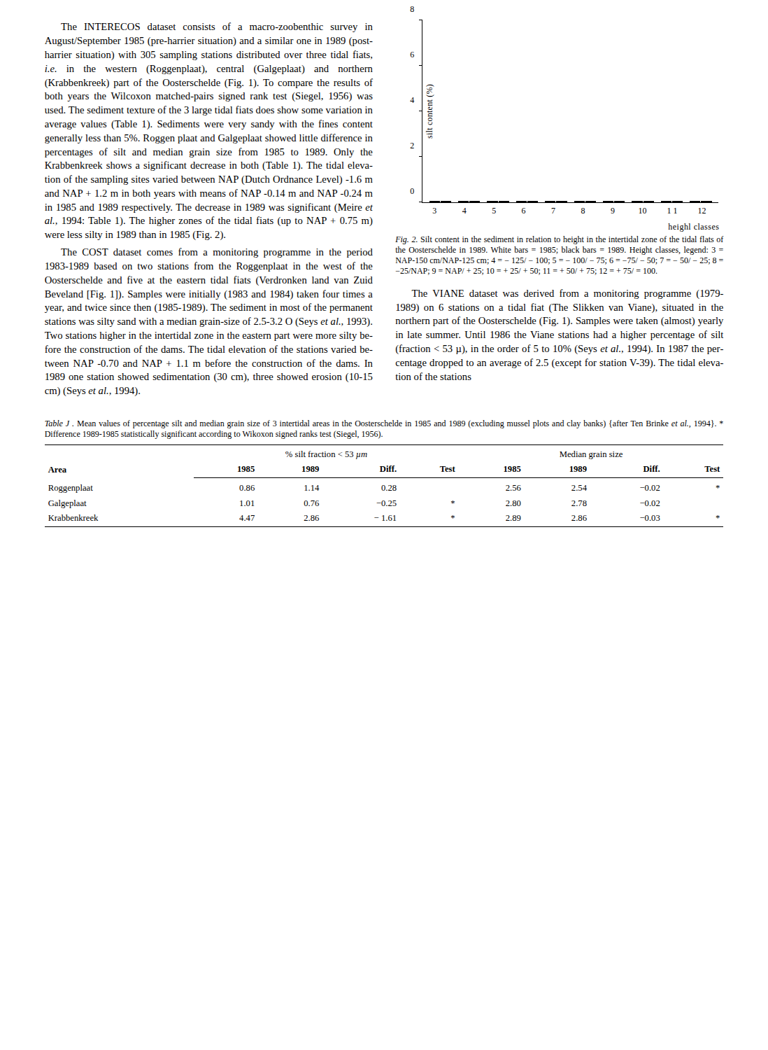The INTERECOS dataset consists of a macro-zoobenthic survey in August/September 1985 (pre-harrier situation) and a similar one in 1989 (post-harrier situation) with 305 sampling stations distributed over three tidal fiats, i.e. in the western (Roggenplaat), central (Galgeplaat) and northern (Krabbenkreek) part of the Oosterschelde (Fig. 1). To compare the results of both years the Wilcoxon matched-pairs signed rank test (Siegel, 1956) was used. The sediment texture of the 3 large tidal fiats does show some variation in average values (Table 1). Sediments were very sandy with the fines content generally less than 5%. Roggen plaat and Galgeplaat showed little difference in percentages of silt and median grain size from 1985 to 1989. Only the Krabbenkreek shows a significant decrease in both (Table 1). The tidal elevation of the sampling sites varied between NAP (Dutch Ordnance Level) -1.6 m and NAP + 1.2 m in both years with means of NAP -0.14 m and NAP -0.24 m in 1985 and 1989 respectively. The decrease in 1989 was significant (Meire et al., 1994: Table 1). The higher zones of the tidal fiats (up to NAP + 0.75 m) were less silty in 1989 than in 1985 (Fig. 2).
The COST dataset comes from a monitoring programme in the period 1983-1989 based on two stations from the Roggenplaat in the west of the Oosterschelde and five at the eastern tidal fiats (Verdronken land van Zuid Beveland [Fig. 1]). Samples were initially (1983 and 1984) taken four times a year, and twice since then (1985-1989). The sediment in most of the permanent stations was silty sand with a median grain-size of 2.5-3.2 Ο (Seys et al., 1993). Two stations higher in the intertidal zone in the eastern part were more silty before the construction of the dams. The tidal elevation of the stations varied between NAP -0.70 and NAP + 1.1 m before the construction of the dams. In 1989 one station showed sedimentation (30 cm), three showed erosion (10-15 cm) (Seys et al., 1994).
silt content (%)
8
6
4
2
0
3 4 5 6 7 8 9 10 1 1 12
heighl classes
Fig. 2. Silt content in the sediment in relation to height in the intertidal zone of the tidal flats of the Oosterschelde in 1989. White bars = 1985; black bars = 1989. Height classes, legend: 3 = NAP-150 cm/NAP-125 cm; 4 = − 125/ − 100; 5 = − 100/ − 75; 6 = −75/ − 50; 7 = − 50/ − 25; 8 = −25/NAP; 9 = NAP/ + 25; 10 = + 25/ + 50; 11 = + 50/ + 75; 12 = + 75/ = 100.
The VIANE dataset was derived from a monitoring programme (1979-1989) on 6 stations on a tidal fiat (The Slikken van Viane), situated in the northern part of the Oosterschelde (Fig. 1). Samples were taken (almost) yearly in late summer. Until 1986 the Viane stations had a higher percentage of silt (fraction < 53 µ), in the order of 5 to 10% (Seys et al., 1994). In 1987 the percentage dropped to an average of 2.5 (except for station V-39). The tidal elevation of the stations
Table J . Mean values of percentage silt and median grain size of 3 intertidal areas in the Oosterschelde in 1985 and 1989 (excluding mussel plots and clay banks) {after Ten Brinke et al., 1994}. * Difference 1989-1985 statistically significant according to Wikoxon signed ranks test (Siegel, 1956).
| Area | % silt fraction < 53 µm | Median grain size |
| --- | --- | --- |
| 1985 | 1989 | Diff. | Test | 1985 | 1989 | Diff. | Test |
| Roggenplaat | 0.86 | 1.14 | 0.28 | | 2.56 | 2.54 | −0.02 | * |
| Galgeplaat | 1.01 | 0.76 | −0.25 | * | 2.80 | 2.78 | −0.02 | |
| Krabbenkreek | 4.47 | 2.86 | − 1.61 | * | 2.89 | 2.86 | −0.03 | * |